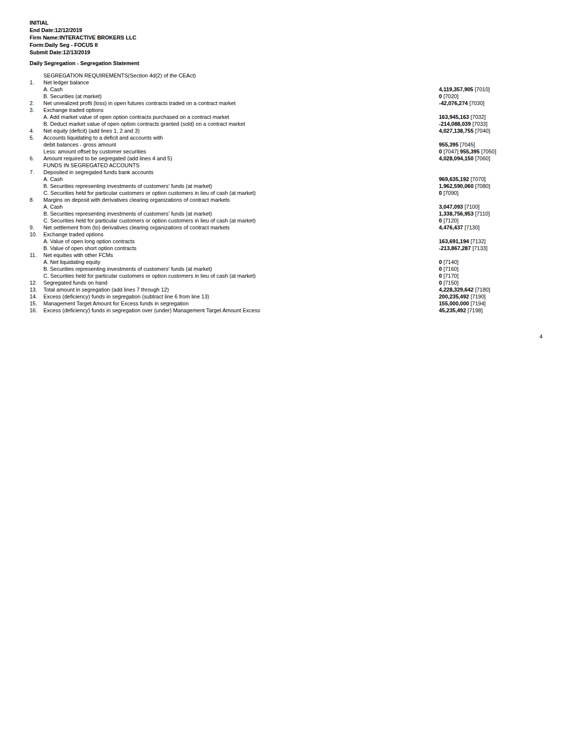INITIAL
End Date:12/12/2019
Firm Name:INTERACTIVE BROKERS LLC
Form:Daily Seg - FOCUS II
Submit Date:12/13/2019
Daily Segregation - Segregation Statement
| | SEGREGATION REQUIREMENTS(Section 4d(2) of the CEAct) | |
| 1. | Net ledger balance | |
| | A. Cash | 4,119,357,905 [7010] |
| | B. Securities (at market) | 0 [7020] |
| 2. | Net unrealized profit (loss) in open futures contracts traded on a contract market | -42,076,274 [7030] |
| 3. | Exchange traded options | |
| | A. Add market value of open option contracts purchased on a contract market | 163,945,163 [7032] |
| | B. Deduct market value of open option contracts granted (sold) on a contract market | -214,088,039 [7033] |
| 4. | Net equity (deficit) (add lines 1, 2 and 3) | 4,027,138,755 [7040] |
| 5. | Accounts liquidating to a deficit and accounts with | |
| | debit balances - gross amount | 955,395 [7045] |
| | Less: amount offset by customer securities | 0 [7047] 955,395 [7050] |
| 6. | Amount required to be segregated (add lines 4 and 5) | 4,028,094,150 [7060] |
| | FUNDS IN SEGREGATED ACCOUNTS | |
| 7. | Deposited in segregated funds bank accounts | |
| | A. Cash | 969,635,192 [7070] |
| | B. Securities representing investments of customers' funds (at market) | 1,962,590,060 [7080] |
| | C. Securities held for particular customers or option customers in lieu of cash (at market) | 0 [7090] |
| 8. | Margins on deposit with derivatives clearing organizations of contract markets | |
| | A. Cash | 3,047,093 [7100] |
| | B. Securities representing investments of customers' funds (at market) | 1,338,756,953 [7110] |
| | C. Securities held for particular customers or option customers in lieu of cash (at market) | 0 [7120] |
| 9. | Net settlement from (to) derivatives clearing organizations of contract markets | 4,476,437 [7130] |
| 10. | Exchange traded options | |
| | A. Value of open long option contracts | 163,691,194 [7132] |
| | B. Value of open short option contracts | -213,867,287 [7133] |
| 11. | Net equities with other FCMs | |
| | A. Net liquidating equity | 0 [7140] |
| | B. Securities representing investments of customers' funds (at market) | 0 [7160] |
| | C. Securities held for particular customers or option customers in lieu of cash (at market) | 0 [7170] |
| 12. | Segregated funds on hand | 0 [7150] |
| 13. | Total amount in segregation (add lines 7 through 12) | 4,228,329,642 [7180] |
| 14. | Excess (deficiency) funds in segregation (subtract line 6 from line 13) | 200,235,492 [7190] |
| 15. | Management Target Amount for Excess funds in segregation | 155,000,000 [7194] |
| 16. | Excess (deficiency) funds in segregation over (under) Management Target Amount Excess | 45,235,492 [7198] |
4